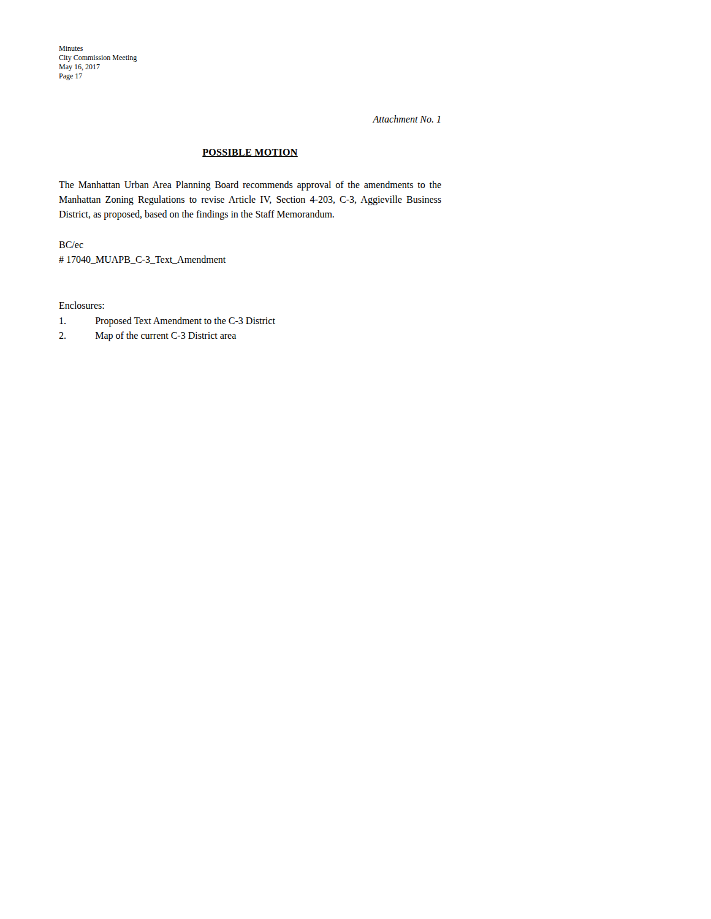Minutes
City Commission Meeting
May 16, 2017
Page 17
Attachment No. 1
POSSIBLE MOTION
The Manhattan Urban Area Planning Board recommends approval of the amendments to the Manhattan Zoning Regulations to revise Article IV, Section 4-203, C-3, Aggieville Business District, as proposed, based on the findings in the Staff Memorandum.
BC/ec
# 17040_MUAPB_C-3_Text_Amendment
Enclosures:
| 1. | Proposed Text Amendment to the C-3 District |
| 2. | Map of the current C-3 District area |